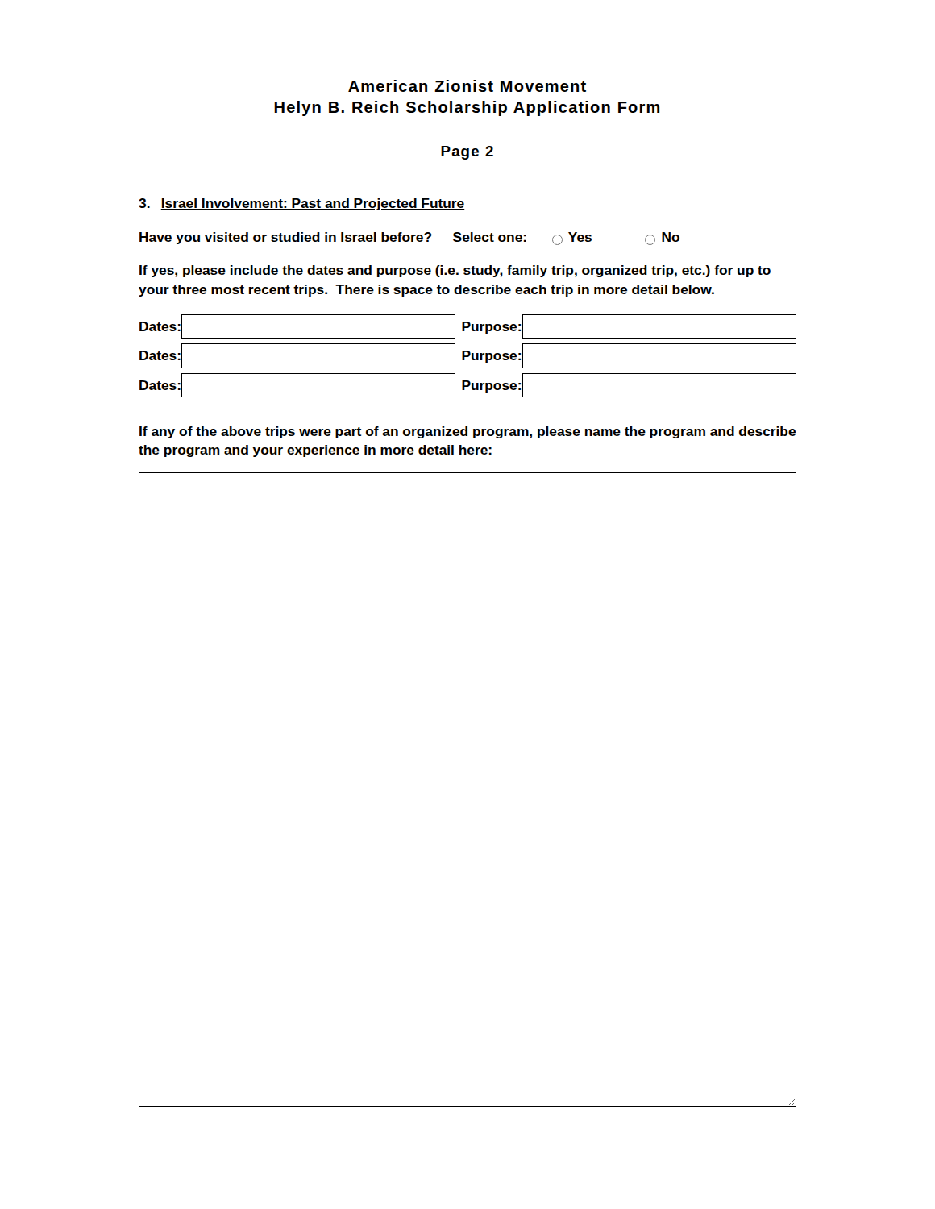American Zionist Movement
Helyn B. Reich Scholarship Application Form
Page 2
3. Israel Involvement: Past and Projected Future
Have you visited or studied in Israel before? Select one: Yes No
If yes, please include the dates and purpose (i.e. study, family trip, organized trip, etc.) for up to your three most recent trips. There is space to describe each trip in more detail below.
| Dates: | | Purpose: | |
| Dates: | | Purpose: | |
| Dates: | | Purpose: | |
If any of the above trips were part of an organized program, please name the program and describe the program and your experience in more detail here: